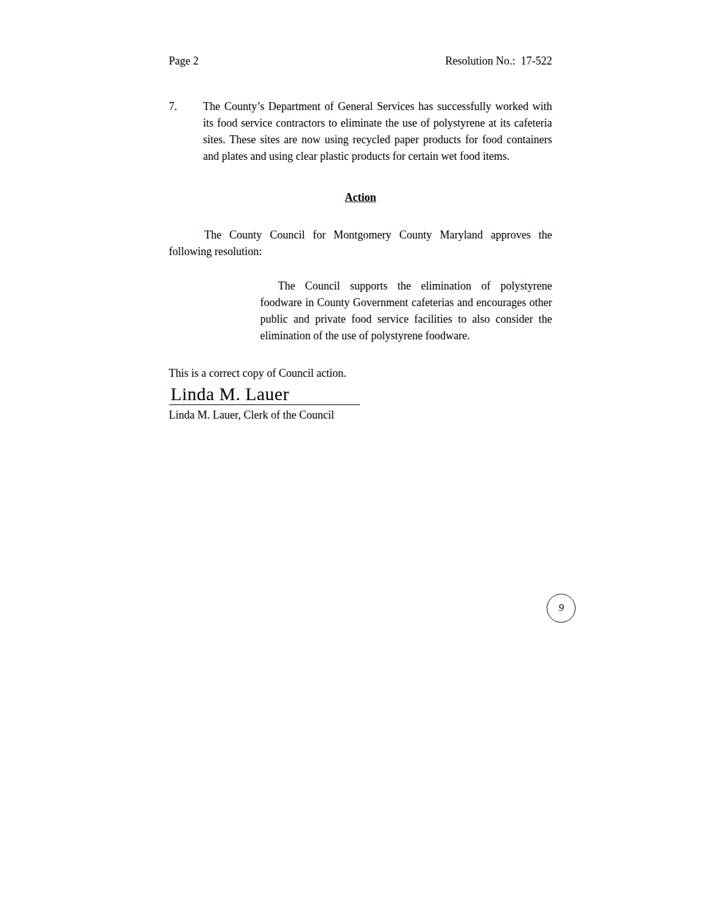Page 2
Resolution No.: 17-522
7.
The County’s Department of General Services has successfully worked with its food service contractors to eliminate the use of polystyrene at its cafeteria sites. These sites are now using recycled paper products for food containers and plates and using clear plastic products for certain wet food items.
Action
The County Council for Montgomery County Maryland approves the following resolution:
The Council supports the elimination of polystyrene foodware in County Government cafeterias and encourages other public and private food service facilities to also consider the elimination of the use of polystyrene foodware.
This is a correct copy of Council action.
Linda M. Lauer
Linda M. Lauer, Clerk of the Council
9